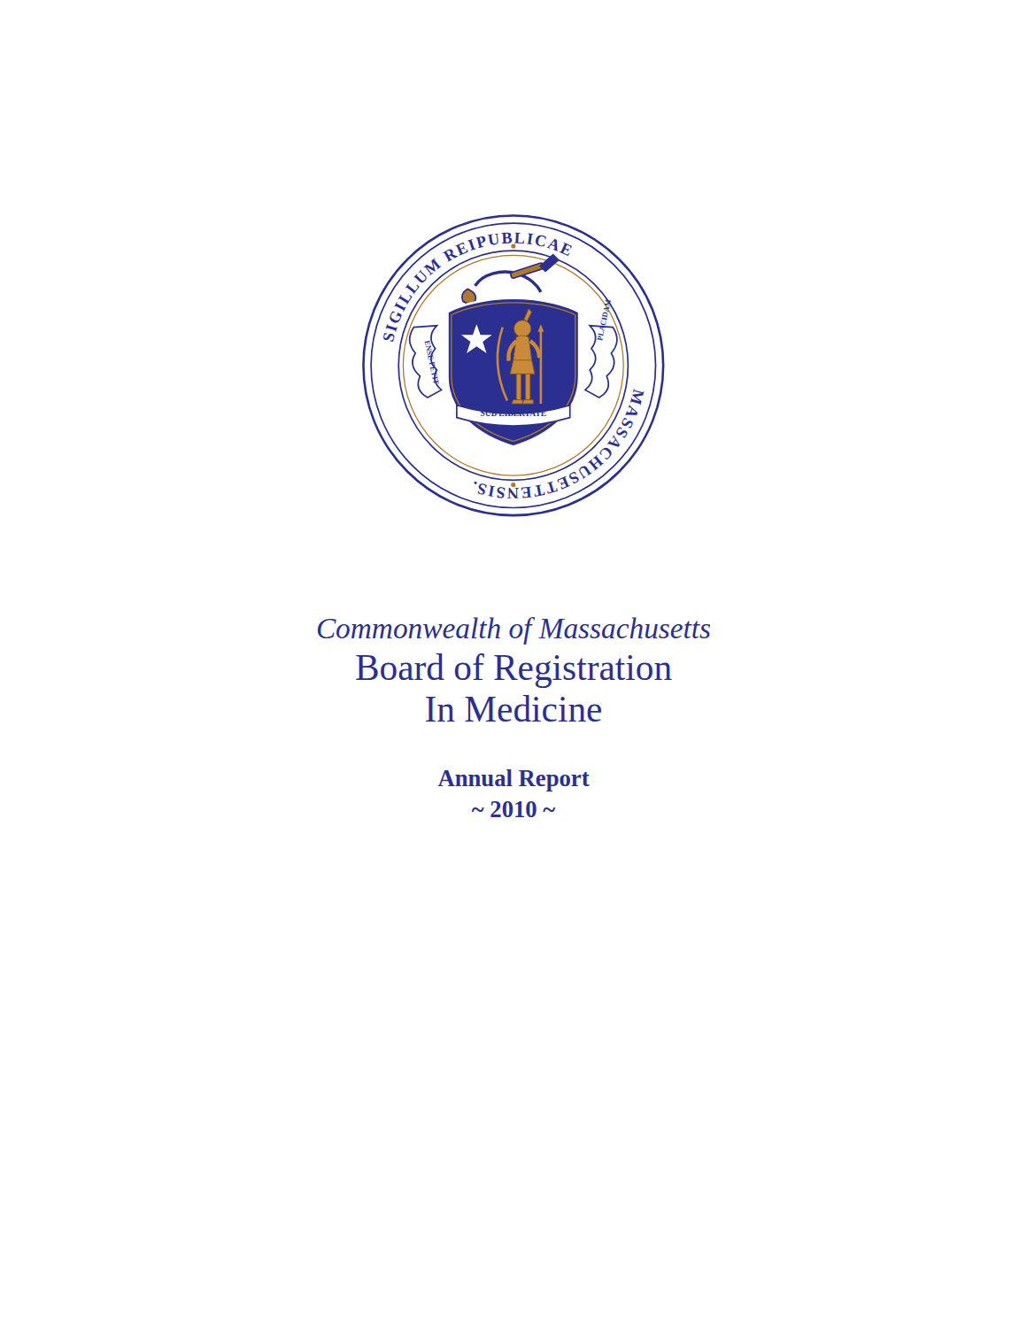SIGILLUM REIPUBLICAE MASSACHUSETTENSIS. ENSE PETIT PLACIDAM SUB LIBERTATE
Commonwealth of Massachusetts
Board of Registration
In Medicine
Annual Report
~ 2010 ~